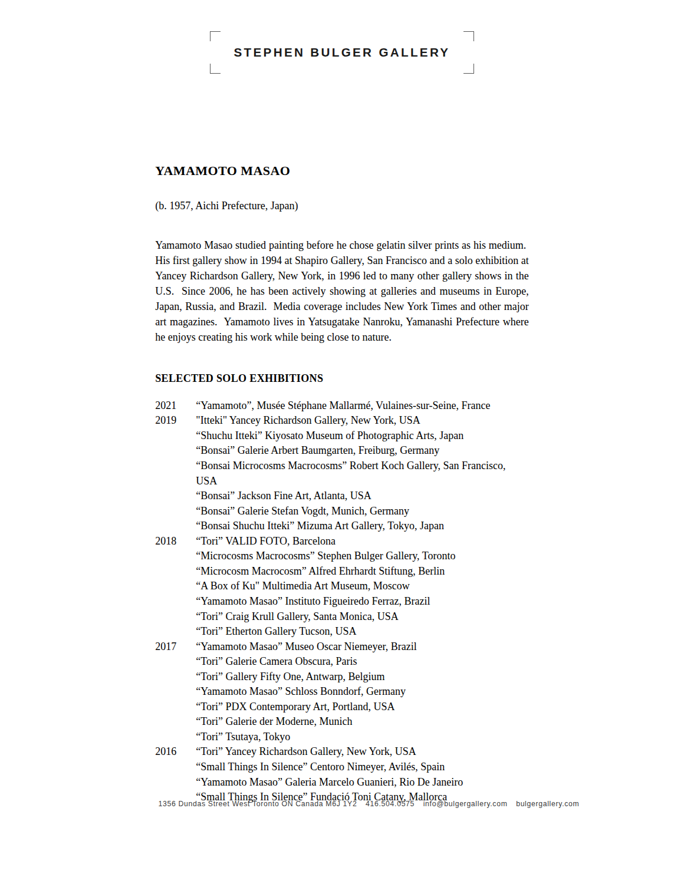STEPHEN BULGER GALLERY
YAMAMOTO MASAO
(b. 1957, Aichi Prefecture, Japan)
Yamamoto Masao studied painting before he chose gelatin silver prints as his medium. His first gallery show in 1994 at Shapiro Gallery, San Francisco and a solo exhibition at Yancey Richardson Gallery, New York, in 1996 led to many other gallery shows in the U.S. Since 2006, he has been actively showing at galleries and museums in Europe, Japan, Russia, and Brazil. Media coverage includes New York Times and other major art magazines. Yamamoto lives in Yatsugatake Nanroku, Yamanashi Prefecture where he enjoys creating his work while being close to nature.
SELECTED SOLO EXHIBITIONS
| 2021 | “Yamamoto”, Musée Stéphane Mallarmé, Vulaines-sur-Seine, France |
| 2019 | "Itteki" Yancey Richardson Gallery, New York, USA |
| | “Shuchu Itteki” Kiyosato Museum of Photographic Arts, Japan |
| | “Bonsai” Galerie Arbert Baumgarten, Freiburg, Germany |
| | “Bonsai Microcosms Macrocosms” Robert Koch Gallery, San Francisco, USA |
| | “Bonsai” Jackson Fine Art, Atlanta, USA |
| | “Bonsai” Galerie Stefan Vogdt, Munich, Germany |
| | “Bonsai Shuchu Itteki” Mizuma Art Gallery, Tokyo, Japan |
| 2018 | “Tori” VALID FOTO, Barcelona |
| | “Microcosms Macrocosms” Stephen Bulger Gallery, Toronto |
| | “Microcosm Macrocosm” Alfred Ehrhardt Stiftung, Berlin |
| | “A Box of Ku" Multimedia Art Museum, Moscow |
| | “Yamamoto Masao” Instituto Figueiredo Ferraz, Brazil |
| | “Tori” Craig Krull Gallery, Santa Monica, USA |
| | “Tori” Etherton Gallery Tucson, USA |
| 2017 | “Yamamoto Masao” Museo Oscar Niemeyer, Brazil |
| | “Tori” Galerie Camera Obscura, Paris |
| | “Tori” Gallery Fifty One, Antwarp, Belgium |
| | “Yamamoto Masao” Schloss Bonndorf, Germany |
| | “Tori” PDX Contemporary Art, Portland, USA |
| | “Tori” Galerie der Moderne, Munich |
| | “Tori” Tsutaya, Tokyo |
| 2016 | “Tori” Yancey Richardson Gallery, New York, USA |
| | “Small Things In Silence” Centoro Nimeyer, Avilés, Spain |
| | “Yamamoto Masao” Galeria Marcelo Guanieri, Rio De Janeiro |
| | “Small Things In Silence” Fundació Toni Catany, Mallorca |
1356 Dundas Street West Toronto ON Canada M6J 1Y2 416.504.0575 info@bulgergallery.com bulgergallery.com